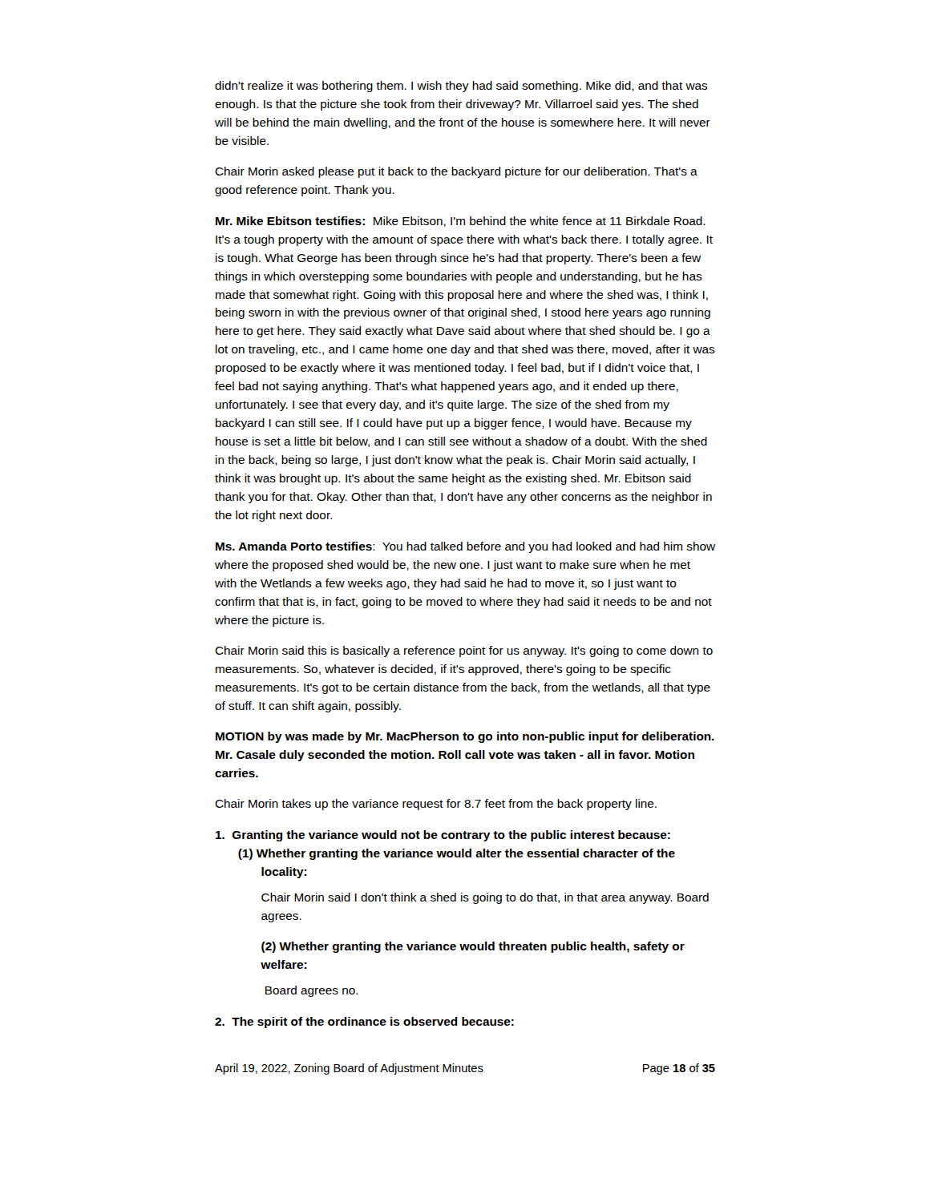didn't realize it was bothering them. I wish they had said something. Mike did, and that was enough. Is that the picture she took from their driveway? Mr. Villarroel said yes. The shed will be behind the main dwelling, and the front of the house is somewhere here. It will never be visible.
Chair Morin asked please put it back to the backyard picture for our deliberation. That's a good reference point. Thank you.
Mr. Mike Ebitson testifies: Mike Ebitson, I'm behind the white fence at 11 Birkdale Road. It's a tough property with the amount of space there with what's back there. I totally agree. It is tough. What George has been through since he's had that property. There's been a few things in which overstepping some boundaries with people and understanding, but he has made that somewhat right. Going with this proposal here and where the shed was, I think I, being sworn in with the previous owner of that original shed, I stood here years ago running here to get here. They said exactly what Dave said about where that shed should be. I go a lot on traveling, etc., and I came home one day and that shed was there, moved, after it was proposed to be exactly where it was mentioned today. I feel bad, but if I didn't voice that, I feel bad not saying anything. That's what happened years ago, and it ended up there, unfortunately. I see that every day, and it's quite large. The size of the shed from my backyard I can still see. If I could have put up a bigger fence, I would have. Because my house is set a little bit below, and I can still see without a shadow of a doubt. With the shed in the back, being so large, I just don't know what the peak is. Chair Morin said actually, I think it was brought up. It's about the same height as the existing shed. Mr. Ebitson said thank you for that. Okay. Other than that, I don't have any other concerns as the neighbor in the lot right next door.
Ms. Amanda Porto testifies: You had talked before and you had looked and had him show where the proposed shed would be, the new one. I just want to make sure when he met with the Wetlands a few weeks ago, they had said he had to move it, so I just want to confirm that that is, in fact, going to be moved to where they had said it needs to be and not where the picture is.
Chair Morin said this is basically a reference point for us anyway. It's going to come down to measurements. So, whatever is decided, if it's approved, there's going to be specific measurements. It's got to be certain distance from the back, from the wetlands, all that type of stuff. It can shift again, possibly.
MOTION by was made by Mr. MacPherson to go into non-public input for deliberation. Mr. Casale duly seconded the motion. Roll call vote was taken - all in favor. Motion carries.
Chair Morin takes up the variance request for 8.7 feet from the back property line.
1. Granting the variance would not be contrary to the public interest because:
(1) Whether granting the variance would alter the essential character of the locality:
Chair Morin said I don't think a shed is going to do that, in that area anyway. Board agrees.
(2) Whether granting the variance would threaten public health, safety or welfare:
Board agrees no.
2. The spirit of the ordinance is observed because:
April 19, 2022, Zoning Board of Adjustment Minutes
Page 18 of 35